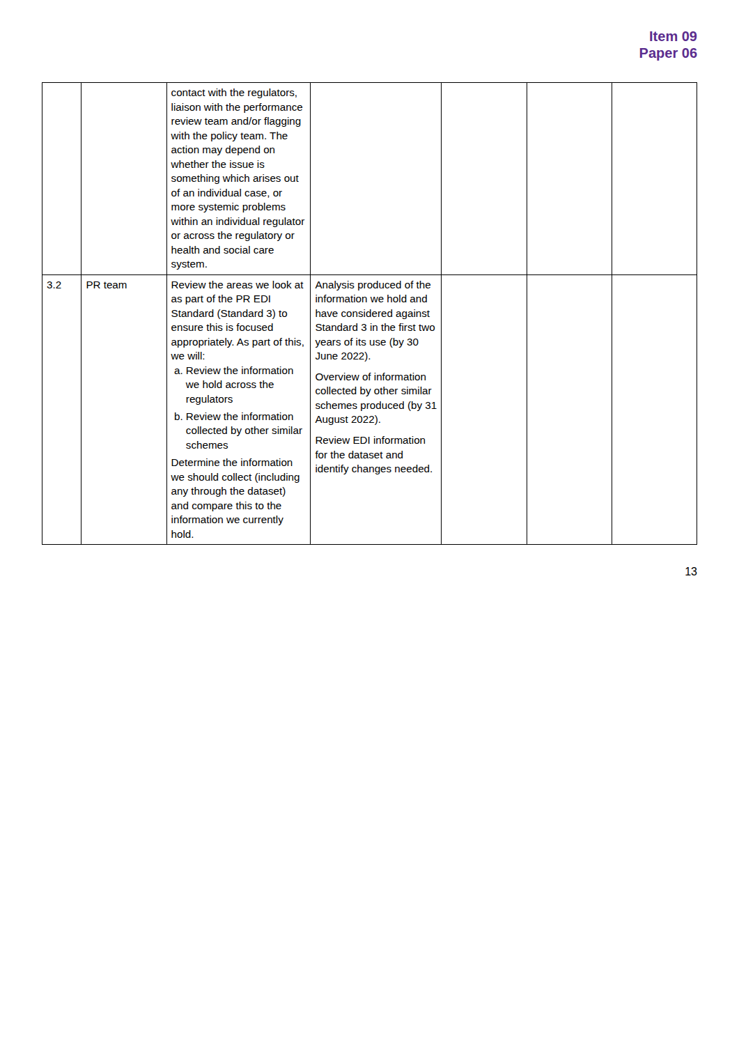Item 09
Paper 06
| | | contact with the regulators, liaison with the performance review team and/or flagging with the policy team. The action may depend on whether the issue is something which arises out of an individual case, or more systemic problems within an individual regulator or across the regulatory or health and social care system. | | | | |
| 3.2 | PR team | Review the areas we look at as part of the PR EDI Standard (Standard 3) to ensure this is focused appropriately. As part of this, we will: Review the information we hold across the regulators Review the information collected by other similar schemes Determine the information we should collect (including any through the dataset) and compare this to the information we currently hold. | Analysis produced of the information we hold and have considered against Standard 3 in the first two years of its use (by 30 June 2022). Overview of information collected by other similar schemes produced (by 31 August 2022). Review EDI information for the dataset and identify changes needed. | | | |
13